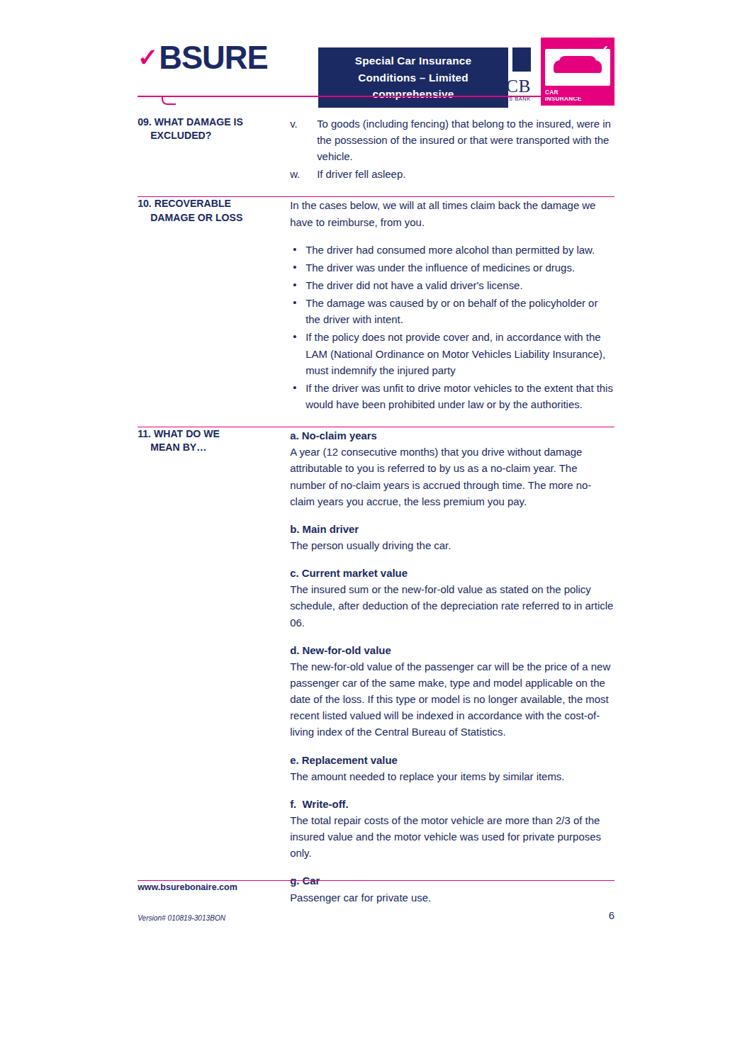✓BSURE
Special Car Insurance Conditions – Limited comprehensive
⚜MCB
MADURO & CURIEL'S BANK
✓
CAR
INSURANCE
09. WHAT DAMAGE ISEXCLUDED?
v. To goods (including fencing) that belong to the insured, were in the possession of the insured or that were transported with the vehicle.
w. If driver fell asleep.
10. RECOVERABLEDAMAGE OR LOSS
In the cases below, we will at all times claim back the damage we have to reimburse, from you.
The driver had consumed more alcohol than permitted by law.
The driver was under the influence of medicines or drugs.
The driver did not have a valid driver's license.
The damage was caused by or on behalf of the policyholder or the driver with intent.
If the policy does not provide cover and, in accordance with the LAM (National Ordinance on Motor Vehicles Liability Insurance), must indemnify the injured party
If the driver was unfit to drive motor vehicles to the extent that this would have been prohibited under law or by the authorities.
11. WHAT DO WEMEAN BY…
a. No-claim years
A year (12 consecutive months) that you drive without damage attributable to you is referred to by us as a no-claim year. The number of no-claim years is accrued through time. The more no-claim years you accrue, the less premium you pay.
b. Main driver
The person usually driving the car.
c. Current market value
The insured sum or the new-for-old value as stated on the policy schedule, after deduction of the depreciation rate referred to in article 06.
d. New-for-old value
The new-for-old value of the passenger car will be the price of a new passenger car of the same make, type and model applicable on the date of the loss. If this type or model is no longer available, the most recent listed valued will be indexed in accordance with the cost-of-living index of the Central Bureau of Statistics.
e. Replacement value
The amount needed to replace your items by similar items.
f. Write-off.
The total repair costs of the motor vehicle are more than 2/3 of the insured value and the motor vehicle was used for private purposes only.
g. Car
Passenger car for private use.
www.bsurebonaire.com
Version# 010819-3013BON
6